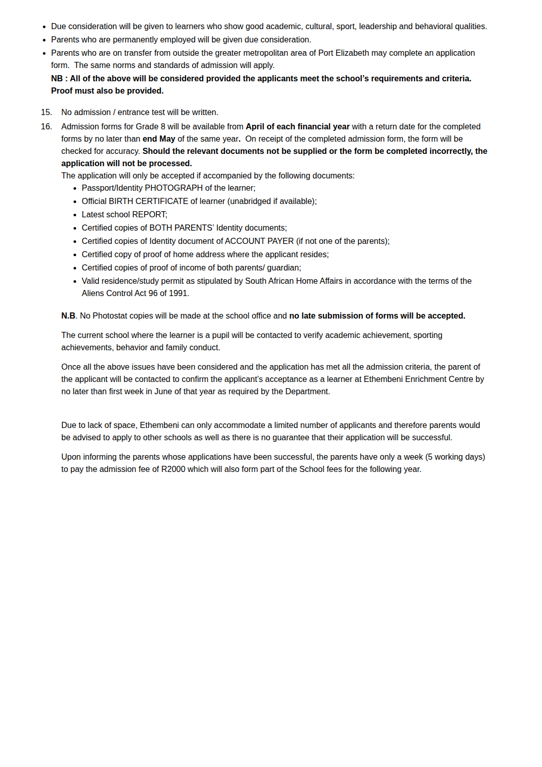Due consideration will be given to learners who show good academic, cultural, sport, leadership and behavioral qualities.
Parents who are permanently employed will be given due consideration.
Parents who are on transfer from outside the greater metropolitan area of Port Elizabeth may complete an application form. The same norms and standards of admission will apply. NB : All of the above will be considered provided the applicants meet the school’s requirements and criteria. Proof must also be provided.
No admission / entrance test will be written.
Admission forms for Grade 8 will be available from April of each financial year with a return date for the completed forms by no later than end May of the same year. On receipt of the completed admission form, the form will be checked for accuracy. Should the relevant documents not be supplied or the form be completed incorrectly, the application will not be processed.
The application will only be accepted if accompanied by the following documents:
Passport/Identity PHOTOGRAPH of the learner;
Official BIRTH CERTIFICATE of learner (unabridged if available);
Latest school REPORT;
Certified copies of BOTH PARENTS’ Identity documents;
Certified copies of Identity document of ACCOUNT PAYER (if not one of the parents);
Certified copy of proof of home address where the applicant resides;
Certified copies of proof of income of both parents/ guardian;
Valid residence/study permit as stipulated by South African Home Affairs in accordance with the terms of the Aliens Control Act 96 of 1991.
N.B. No Photostat copies will be made at the school office and no late submission of forms will be accepted.
The current school where the learner is a pupil will be contacted to verify academic achievement, sporting achievements, behavior and family conduct.
Once all the above issues have been considered and the application has met all the admission criteria, the parent of the applicant will be contacted to confirm the applicant’s acceptance as a learner at Ethembeni Enrichment Centre by no later than first week in June of that year as required by the Department.
Due to lack of space, Ethembeni can only accommodate a limited number of applicants and therefore parents would be advised to apply to other schools as well as there is no guarantee that their application will be successful.
Upon informing the parents whose applications have been successful, the parents have only a week (5 working days) to pay the admission fee of R2000 which will also form part of the School fees for the following year.